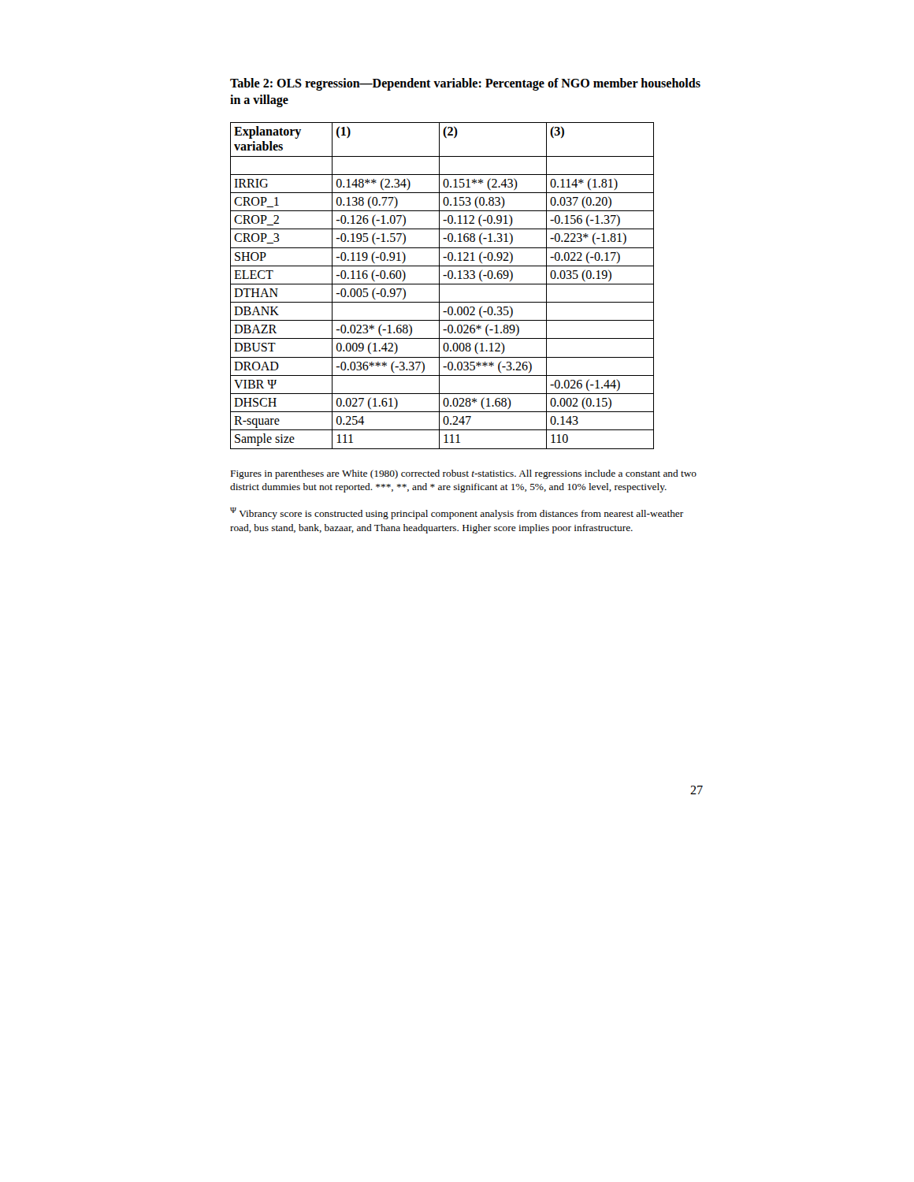Table 2: OLS regression—Dependent variable: Percentage of NGO member households in a village
| Explanatory variables | (1) | (2) | (3) |
| --- | --- | --- | --- |
| IRRIG | 0.148** (2.34) | 0.151** (2.43) | 0.114* (1.81) |
| CROP_1 | 0.138 (0.77) | 0.153 (0.83) | 0.037 (0.20) |
| CROP_2 | -0.126 (-1.07) | -0.112 (-0.91) | -0.156 (-1.37) |
| CROP_3 | -0.195 (-1.57) | -0.168 (-1.31) | -0.223* (-1.81) |
| SHOP | -0.119 (-0.91) | -0.121 (-0.92) | -0.022 (-0.17) |
| ELECT | -0.116 (-0.60) | -0.133 (-0.69) | 0.035 (0.19) |
| DTHAN | -0.005 (-0.97) | | |
| DBANK | | -0.002 (-0.35) | |
| DBAZR | -0.023* (-1.68) | -0.026* (-1.89) | |
| DBUST | 0.009 (1.42) | 0.008 (1.12) | |
| DROAD | -0.036*** (-3.37) | -0.035*** (-3.26) | |
| VIBR Ψ | | | -0.026 (-1.44) |
| DHSCH | 0.027 (1.61) | 0.028* (1.68) | 0.002 (0.15) |
| R-square | 0.254 | 0.247 | 0.143 |
| Sample size | 111 | 111 | 110 |
Figures in parentheses are White (1980) corrected robust t-statistics. All regressions include a constant and two district dummies but not reported. ***, **, and * are significant at 1%, 5%, and 10% level, respectively.
Ψ Vibrancy score is constructed using principal component analysis from distances from nearest all-weather road, bus stand, bank, bazaar, and Thana headquarters. Higher score implies poor infrastructure.
27